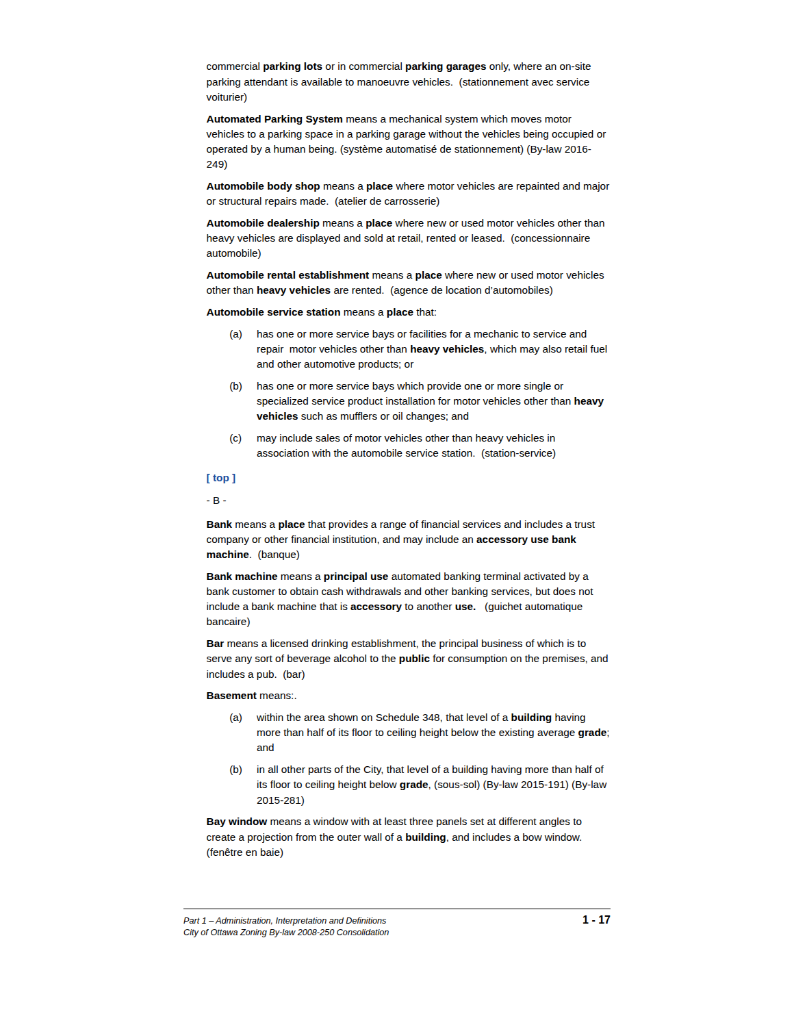commercial parking lots or in commercial parking garages only, where an on-site parking attendant is available to manoeuvre vehicles. (stationnement avec service voiturier)
Automated Parking System means a mechanical system which moves motor vehicles to a parking space in a parking garage without the vehicles being occupied or operated by a human being. (système automatisé de stationnement) (By-law 2016-249)
Automobile body shop means a place where motor vehicles are repainted and major or structural repairs made. (atelier de carrosserie)
Automobile dealership means a place where new or used motor vehicles other than heavy vehicles are displayed and sold at retail, rented or leased. (concessionnaire automobile)
Automobile rental establishment means a place where new or used motor vehicles other than heavy vehicles are rented. (agence de location d’automobiles)
Automobile service station means a place that:
(a)
has one or more service bays or facilities for a mechanic to service and repair motor vehicles other than heavy vehicles, which may also retail fuel and other automotive products; or
(b)
has one or more service bays which provide one or more single or specialized service product installation for motor vehicles other than heavy vehicles such as mufflers or oil changes; and
(c)
may include sales of motor vehicles other than heavy vehicles in association with the automobile service station. (station-service)
[ top ]
- B -
Bank means a place that provides a range of financial services and includes a trust company or other financial institution, and may include an accessory use bank machine. (banque)
Bank machine means a principal use automated banking terminal activated by a bank customer to obtain cash withdrawals and other banking services, but does not include a bank machine that is accessory to another use. (guichet automatique bancaire)
Bar means a licensed drinking establishment, the principal business of which is to serve any sort of beverage alcohol to the public for consumption on the premises, and includes a pub. (bar)
Basement means:.
(a)
within the area shown on Schedule 348, that level of a building having more than half of its floor to ceiling height below the existing average grade; and
(b)
in all other parts of the City, that level of a building having more than half of its floor to ceiling height below grade, (sous-sol) (By-law 2015-191) (By-law 2015-281)
Bay window means a window with at least three panels set at different angles to create a projection from the outer wall of a building, and includes a bow window. (fenêtre en baie)
Part 1 – Administration, Interpretation and Definitions
City of Ottawa Zoning By-law 2008-250 Consolidation
1 - 17